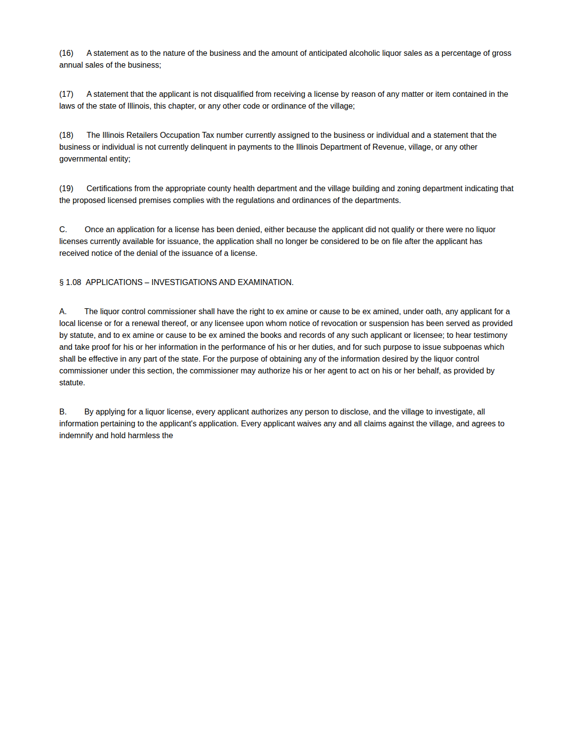(16) A statement as to the nature of the business and the amount of anticipated alcoholic liquor sales as a percentage of gross annual sales of the business;
(17) A statement that the applicant is not disqualified from receiving a license by reason of any matter or item contained in the laws of the state of Illinois, this chapter, or any other code or ordinance of the village;
(18) The Illinois Retailers Occupation Tax number currently assigned to the business or individual and a statement that the business or individual is not currently delinquent in payments to the Illinois Department of Revenue, village, or any other governmental entity;
(19) Certifications from the appropriate county health department and the village building and zoning department indicating that the proposed licensed premises complies with the regulations and ordinances of the departments.
C. Once an application for a license has been denied, either because the applicant did not qualify or there were no liquor licenses currently available for issuance, the application shall no longer be considered to be on file after the applicant has received notice of the denial of the issuance of a license.
§ 1.08 APPLICATIONS – INVESTIGATIONS AND EXAMINATION.
A. The liquor control commissioner shall have the right to ex amine or cause to be ex amined, under oath, any applicant for a local license or for a renewal thereof, or any licensee upon whom notice of revocation or suspension has been served as provided by statute, and to ex amine or cause to be ex amined the books and records of any such applicant or licensee; to hear testimony and take proof for his or her information in the performance of his or her duties, and for such purpose to issue subpoenas which shall be effective in any part of the state. For the purpose of obtaining any of the information desired by the liquor control commissioner under this section, the commissioner may authorize his or her agent to act on his or her behalf, as provided by statute.
B. By applying for a liquor license, every applicant authorizes any person to disclose, and the village to investigate, all information pertaining to the applicant's application. Every applicant waives any and all claims against the village, and agrees to indemnify and hold harmless the